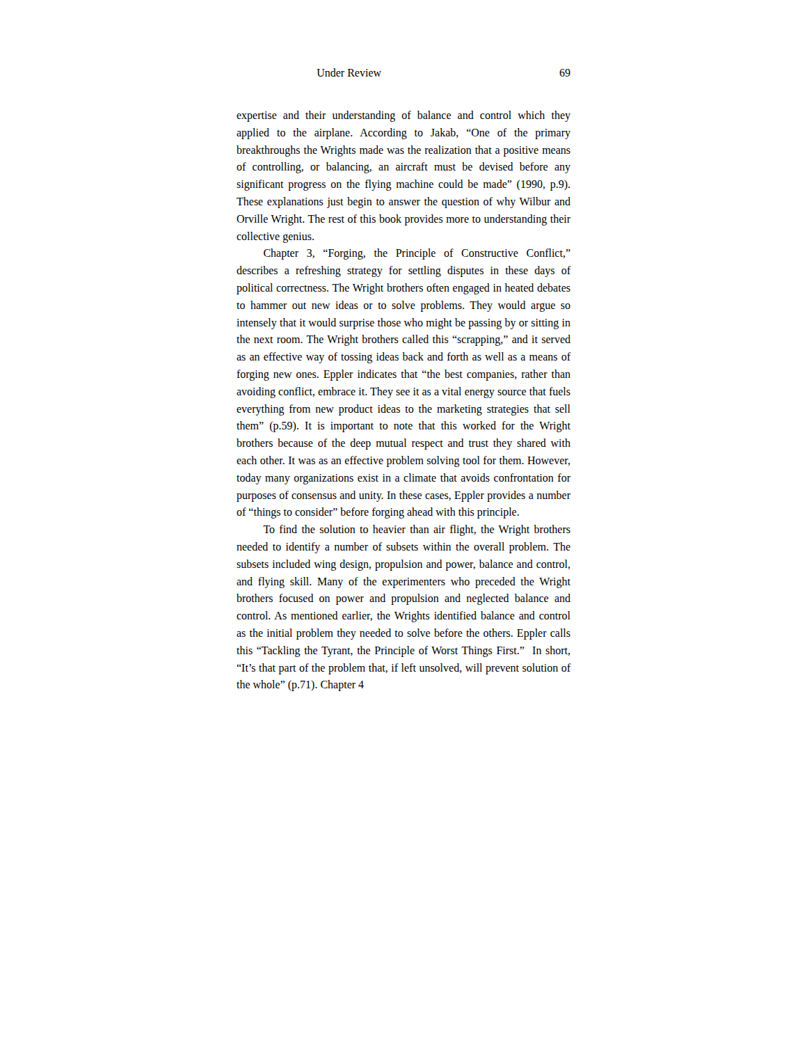Under Review 69
expertise and their understanding of balance and control which they applied to the airplane. According to Jakab, “One of the primary breakthroughs the Wrights made was the realization that a positive means of controlling, or balancing, an aircraft must be devised before any significant progress on the flying machine could be made” (1990, p.9). These explanations just begin to answer the question of why Wilbur and Orville Wright. The rest of this book provides more to understanding their collective genius.
Chapter 3, “Forging, the Principle of Constructive Conflict,” describes a refreshing strategy for settling disputes in these days of political correctness. The Wright brothers often engaged in heated debates to hammer out new ideas or to solve problems. They would argue so intensely that it would surprise those who might be passing by or sitting in the next room. The Wright brothers called this “scrapping,” and it served as an effective way of tossing ideas back and forth as well as a means of forging new ones. Eppler indicates that “the best companies, rather than avoiding conflict, embrace it. They see it as a vital energy source that fuels everything from new product ideas to the marketing strategies that sell them” (p.59). It is important to note that this worked for the Wright brothers because of the deep mutual respect and trust they shared with each other. It was as an effective problem solving tool for them. However, today many organizations exist in a climate that avoids confrontation for purposes of consensus and unity. In these cases, Eppler provides a number of “things to consider” before forging ahead with this principle.
To find the solution to heavier than air flight, the Wright brothers needed to identify a number of subsets within the overall problem. The subsets included wing design, propulsion and power, balance and control, and flying skill. Many of the experimenters who preceded the Wright brothers focused on power and propulsion and neglected balance and control. As mentioned earlier, the Wrights identified balance and control as the initial problem they needed to solve before the others. Eppler calls this “Tackling the Tyrant, the Principle of Worst Things First.” In short, “It’s that part of the problem that, if left unsolved, will prevent solution of the whole” (p.71). Chapter 4